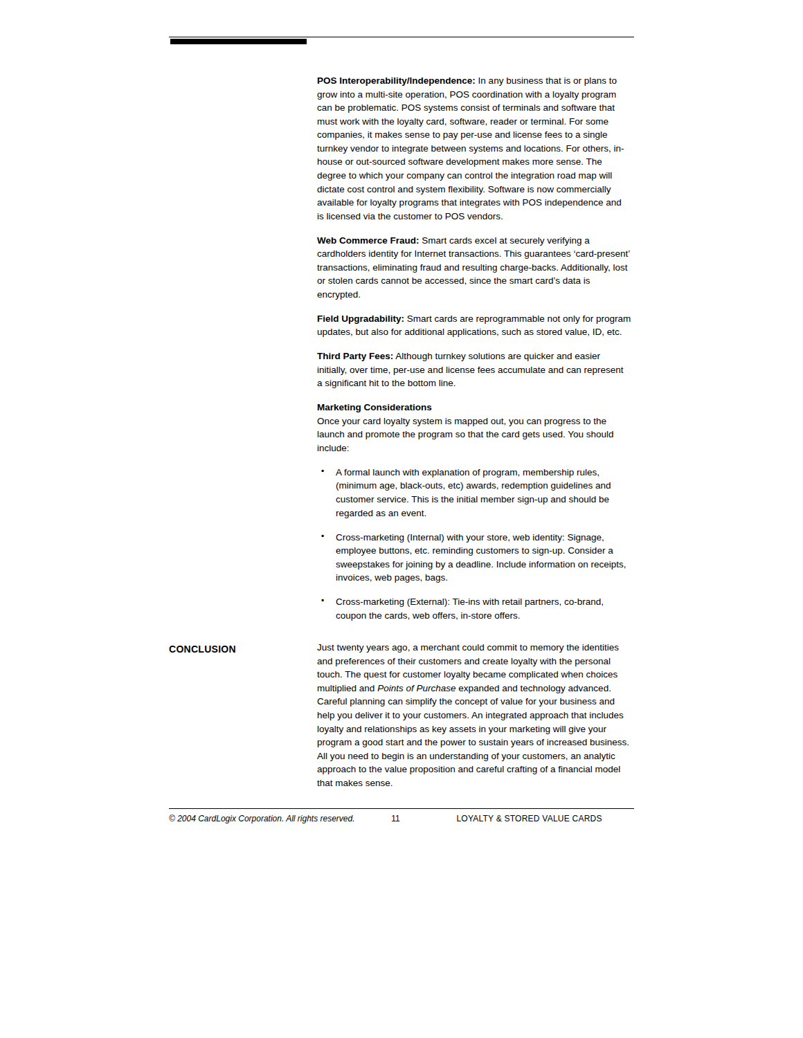POS Interoperability/Independence: In any business that is or plans to grow into a multi-site operation, POS coordination with a loyalty program can be problematic. POS systems consist of terminals and software that must work with the loyalty card, software, reader or terminal. For some companies, it makes sense to pay per-use and license fees to a single turnkey vendor to integrate between systems and locations. For others, in-house or out-sourced software development makes more sense. The degree to which your company can control the integration road map will dictate cost control and system flexibility. Software is now commercially available for loyalty programs that integrates with POS independence and is licensed via the customer to POS vendors.
Web Commerce Fraud: Smart cards excel at securely verifying a cardholders identity for Internet transactions. This guarantees ‘card-present’ transactions, eliminating fraud and resulting charge-backs. Additionally, lost or stolen cards cannot be accessed, since the smart card’s data is encrypted.
Field Upgradability: Smart cards are reprogrammable not only for program updates, but also for additional applications, such as stored value, ID, etc.
Third Party Fees: Although turnkey solutions are quicker and easier initially, over time, per-use and license fees accumulate and can represent a significant hit to the bottom line.
Marketing Considerations
Once your card loyalty system is mapped out, you can progress to the launch and promote the program so that the card gets used. You should include:
A formal launch with explanation of program, membership rules, (minimum age, black-outs, etc) awards, redemption guidelines and customer service. This is the initial member sign-up and should be regarded as an event.
Cross-marketing (Internal) with your store, web identity: Signage, employee buttons, etc. reminding customers to sign-up. Consider a sweepstakes for joining by a deadline. Include information on receipts, invoices, web pages, bags.
Cross-marketing (External): Tie-ins with retail partners, co-brand, coupon the cards, web offers, in-store offers.
CONCLUSION
Just twenty years ago, a merchant could commit to memory the identities and preferences of their customers and create loyalty with the personal touch. The quest for customer loyalty became complicated when choices multiplied and Points of Purchase expanded and technology advanced. Careful planning can simplify the concept of value for your business and help you deliver it to your customers. An integrated approach that includes loyalty and relationships as key assets in your marketing will give your program a good start and the power to sustain years of increased business. All you need to begin is an understanding of your customers, an analytic approach to the value proposition and careful crafting of a financial model that makes sense.
© 2004 CardLogix Corporation. All rights reserved.
11
LOYALTY & STORED VALUE CARDS